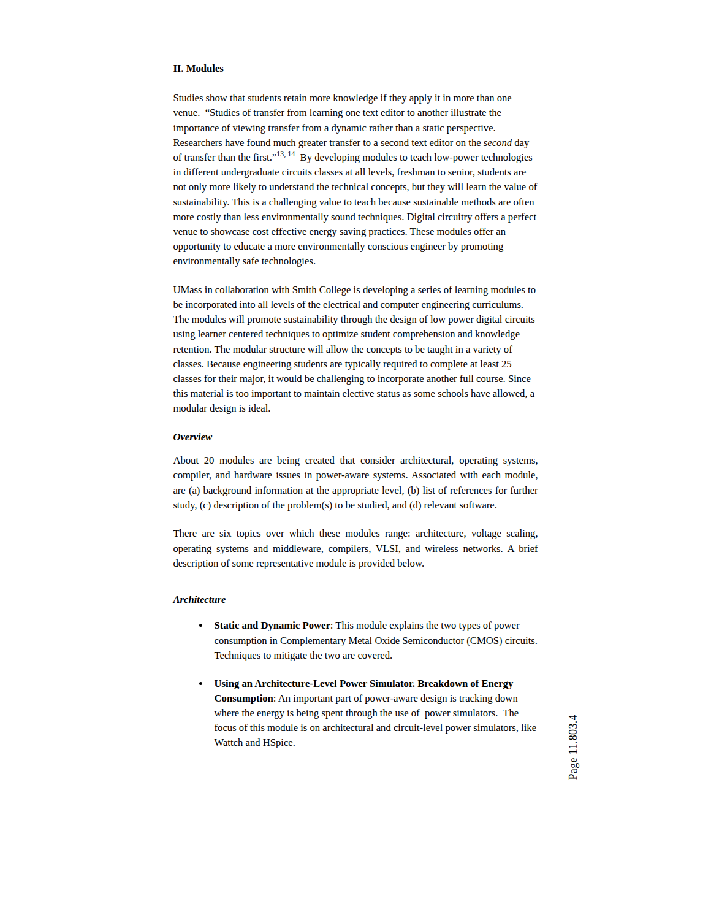II. Modules
Studies show that students retain more knowledge if they apply it in more than one venue. “Studies of transfer from learning one text editor to another illustrate the importance of viewing transfer from a dynamic rather than a static perspective. Researchers have found much greater transfer to a second text editor on the second day of transfer than the first.”13, 14 By developing modules to teach low-power technologies in different undergraduate circuits classes at all levels, freshman to senior, students are not only more likely to understand the technical concepts, but they will learn the value of sustainability. This is a challenging value to teach because sustainable methods are often more costly than less environmentally sound techniques. Digital circuitry offers a perfect venue to showcase cost effective energy saving practices. These modules offer an opportunity to educate a more environmentally conscious engineer by promoting environmentally safe technologies.
UMass in collaboration with Smith College is developing a series of learning modules to be incorporated into all levels of the electrical and computer engineering curriculums. The modules will promote sustainability through the design of low power digital circuits using learner centered techniques to optimize student comprehension and knowledge retention. The modular structure will allow the concepts to be taught in a variety of classes. Because engineering students are typically required to complete at least 25 classes for their major, it would be challenging to incorporate another full course. Since this material is too important to maintain elective status as some schools have allowed, a modular design is ideal.
Overview
About 20 modules are being created that consider architectural, operating systems, compiler, and hardware issues in power-aware systems. Associated with each module, are (a) background information at the appropriate level, (b) list of references for further study, (c) description of the problem(s) to be studied, and (d) relevant software.
There are six topics over which these modules range: architecture, voltage scaling, operating systems and middleware, compilers, VLSI, and wireless networks. A brief description of some representative module is provided below.
Architecture
Static and Dynamic Power: This module explains the two types of power consumption in Complementary Metal Oxide Semiconductor (CMOS) circuits. Techniques to mitigate the two are covered.
Using an Architecture-Level Power Simulator. Breakdown of Energy Consumption: An important part of power-aware design is tracking down where the energy is being spent through the use of power simulators. The focus of this module is on architectural and circuit-level power simulators, like Wattch and HSpice.
Page 11.803.4